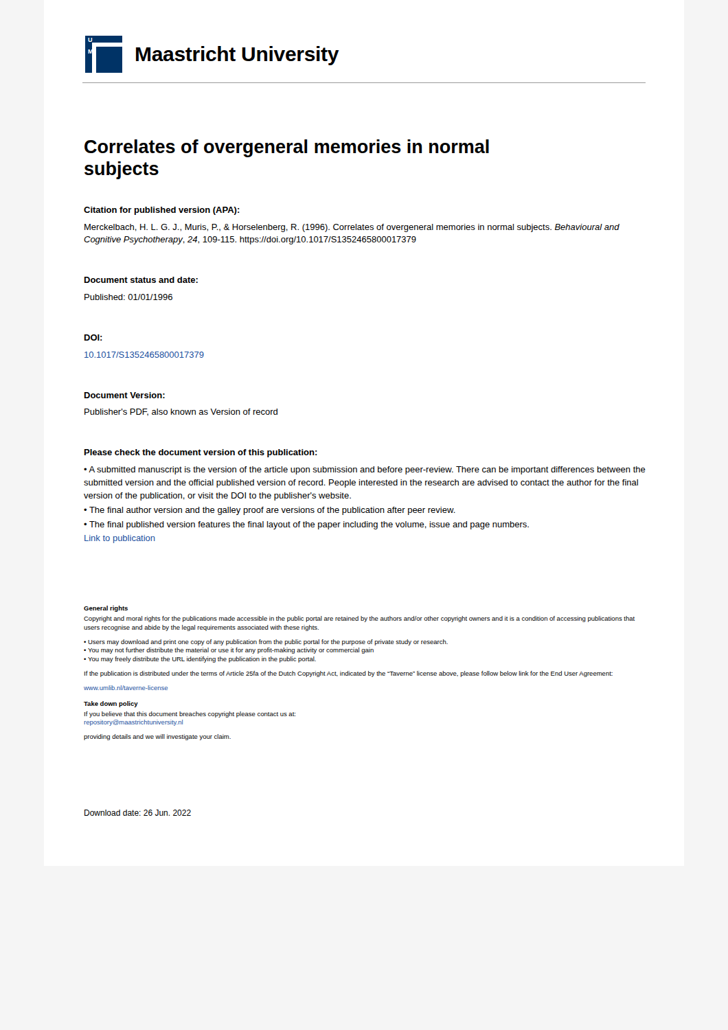U M
Maastricht University
Correlates of overgeneral memories in normal
subjects
Citation for published version (APA):
Merckelbach, H. L. G. J., Muris, P., & Horselenberg, R. (1996). Correlates of overgeneral memories in normal subjects. Behavioural and Cognitive Psychotherapy, 24, 109-115. https://doi.org/10.1017/S1352465800017379
Document status and date:
Published: 01/01/1996
DOI:
10.1017/S1352465800017379
Document Version:
Publisher's PDF, also known as Version of record
Please check the document version of this publication:
• A submitted manuscript is the version of the article upon submission and before peer-review. There can be important differences between the submitted version and the official published version of record. People interested in the research are advised to contact the author for the final version of the publication, or visit the DOI to the publisher's website.
• The final author version and the galley proof are versions of the publication after peer review.
• The final published version features the final layout of the paper including the volume, issue and page numbers.
Link to publication
General rights
Copyright and moral rights for the publications made accessible in the public portal are retained by the authors and/or other copyright owners and it is a condition of accessing publications that users recognise and abide by the legal requirements associated with these rights.
Users may download and print one copy of any publication from the public portal for the purpose of private study or research.
You may not further distribute the material or use it for any profit-making activity or commercial gain
You may freely distribute the URL identifying the publication in the public portal.
If the publication is distributed under the terms of Article 25fa of the Dutch Copyright Act, indicated by the “Taverne” license above, please follow below link for the End User Agreement:
www.umlib.nl/taverne-license
Take down policy
If you believe that this document breaches copyright please contact us at:
repository@maastrichtuniversity.nl
providing details and we will investigate your claim.
Download date: 26 Jun. 2022